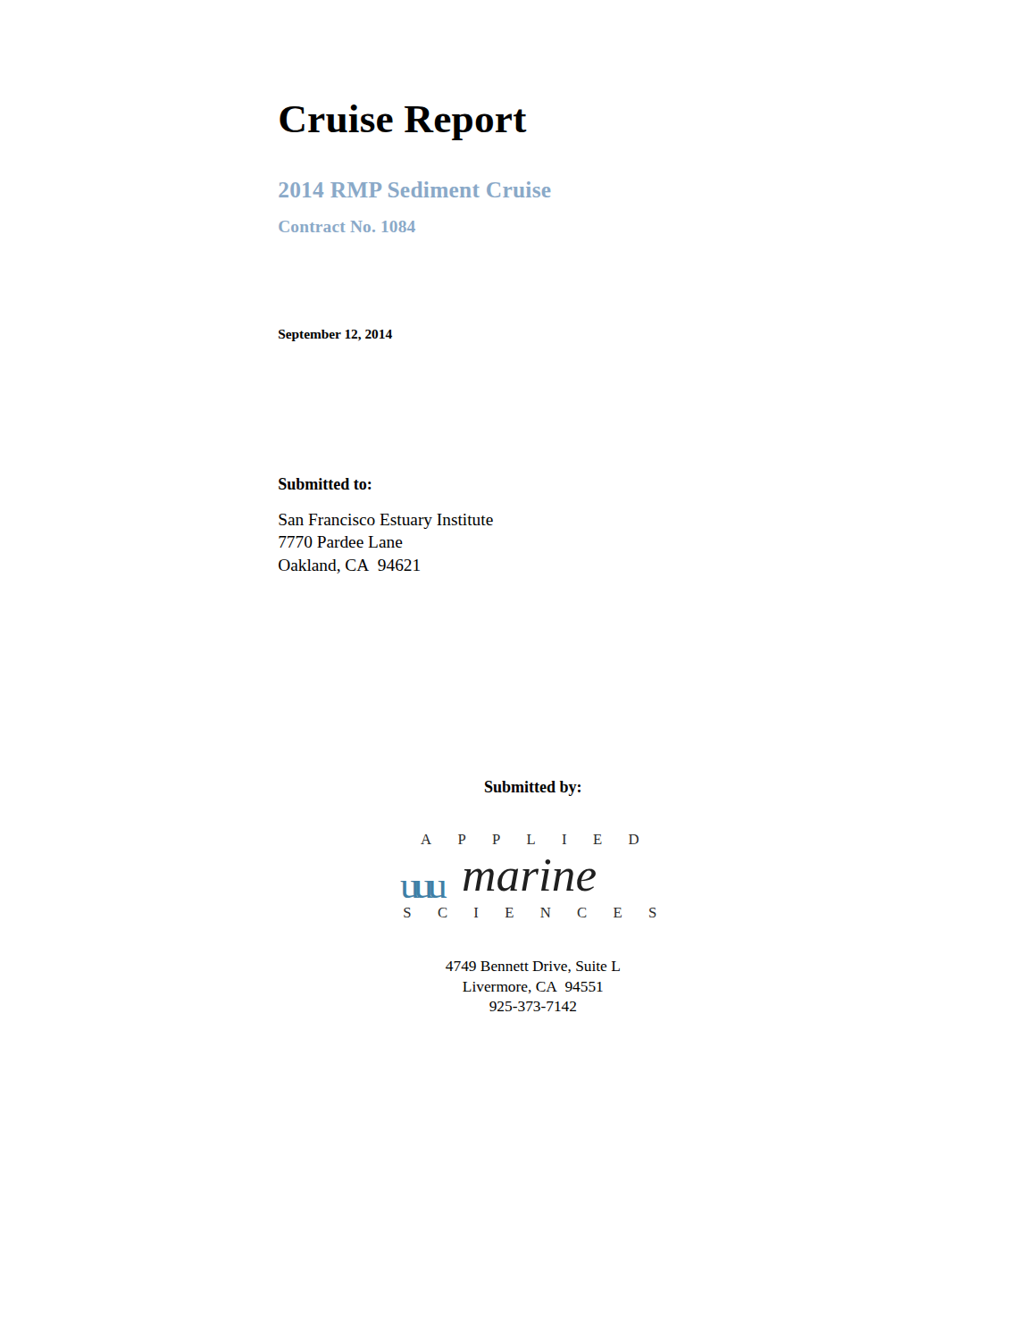Cruise Report
2014 RMP Sediment Cruise
Contract No. 1084
September 12, 2014
Submitted to:
San Francisco Estuary Institute
7770 Pardee Lane
Oakland, CA 94621
Submitted by:
A P P L I E D
uuu marine
S C I E N C E S
4749 Bennett Drive, Suite L
Livermore, CA 94551
925-373-7142